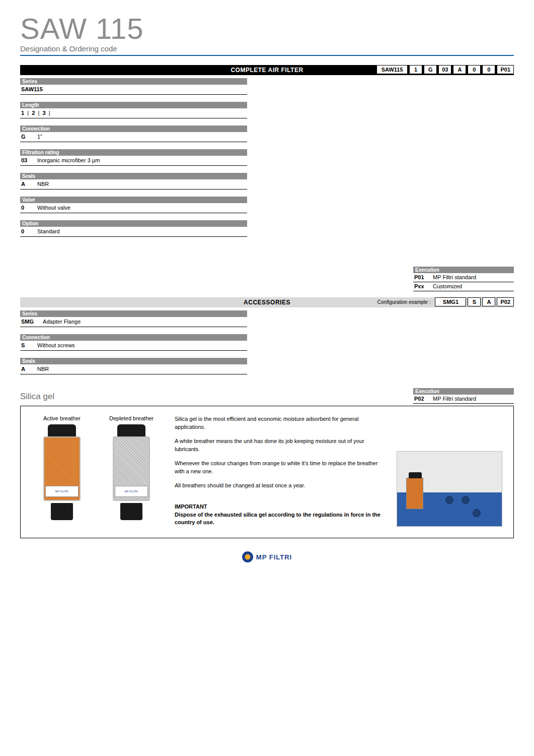SAW 115
Designation & Ordering code
COMPLETE AIR FILTER
Configuration example : SAW115 1 G 03 A 0 0 P01
Series
SAW115
Length
1 | 2 | 3 |
Connection
G 1”
Filtration rating
03 Inorganic microfiber 3 µm
Seals
ANBR
Valve
0 Without valve
Option
0 Standard
Execution
P01 MP Filtri standard
Pxx Customized
ACCESSORIES
Configuration example : SMG1 S A P02
Series
SMG Adapter Flange
Connection
SWithout screws
Seals
ANBR
Execution
P02 MP Filtri standard
Silica gel
Active breather
MP FILTRI
Depleted breather
MP FILTRI
Silica gel is the most efficient and economic moisture adsorbent for general applications.
A white breather means the unit has done its job keeping moisture out of your lubricants.
Whenever the colour changes from orange to white it’s time to replace the breather with a new one.
All breathers should be changed at least once a year.
IMPORTANT
Dispose of the exhausted silica gel according to the regulations in force in the country of use.
MP FILTRI